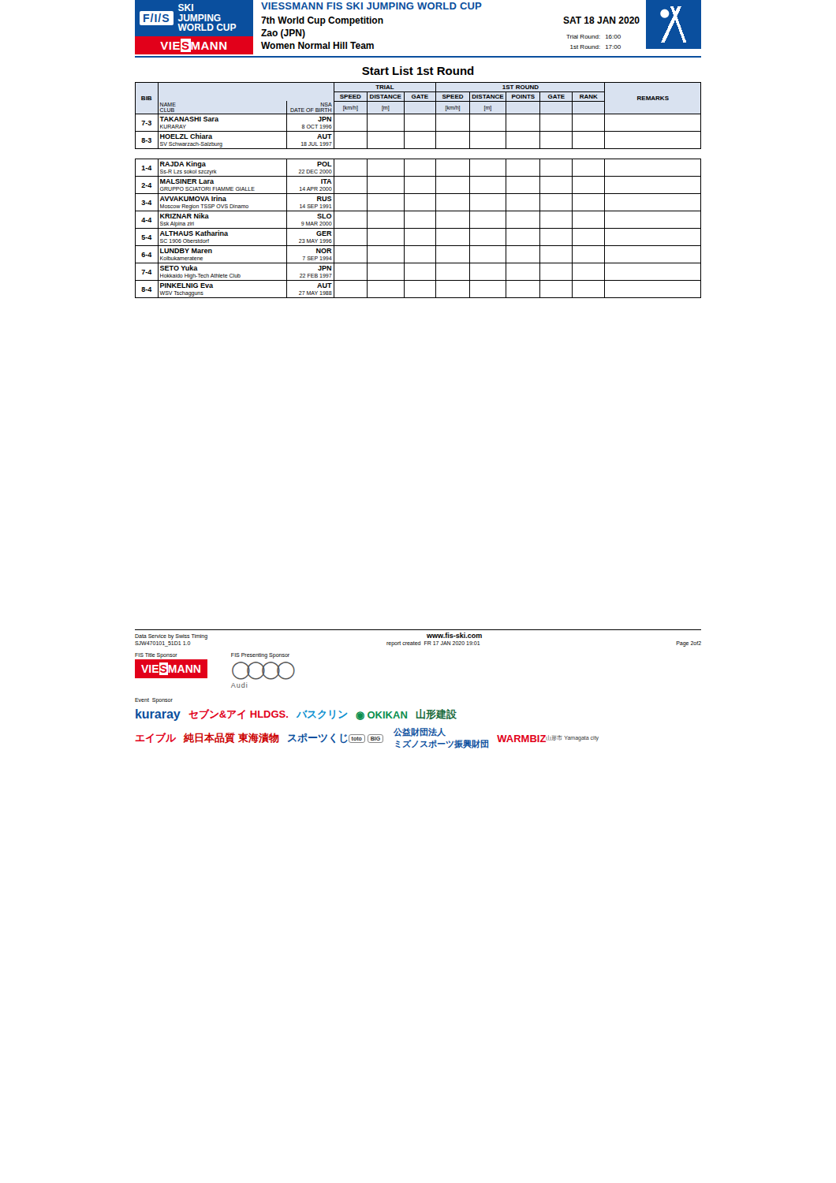F/I/S SKI
JUMPING
WORLD CUP
VIESMANN
VIESSMANN FIS SKI JUMPING WORLD CUP
7th World Cup Competition
Zao (JPN)
Women Normal Hill Team
SAT 18 JAN 2020
| Trial Round: | 16:00 |
| 1st Round: | 17:00 |
Start List 1st Round
| BIB | | | TRIAL | 1ST ROUND | REMARKS |
| --- | --- | --- | --- | --- | --- |
| SPEED | DISTANCE | GATE | SPEED | DISTANCE | POINTS | GATE | RANK |
| NAME CLUB | NSA DATE OF BIRTH | [km/h] | [m] | | [km/h] | [m] | | | |
| 7-3 | TAKANASHI Sara KURARAY | JPN 8 OCT 1996 | | | | | | | | | |
| 8-3 | HOELZL Chiara SV Schwarzach-Salzburg | AUT 18 JUL 1997 | | | | | | | | | |
| 1-4 | RAJDA Kinga Ss-R Lzs sokol szczyrk | POL 22 DEC 2000 | | | | | | | | | |
| 2-4 | MALSINER Lara GRUPPO SCIATORI FIAMME GIALLE | ITA 14 APR 2000 | | | | | | | | | |
| 3-4 | AVVAKUMOVA Irina Moscow Region TSSP OVS Dinamo | RUS 14 SEP 1991 | | | | | | | | | |
| 4-4 | KRIZNAR Nika Ssk Alpina ziri | SLO 9 MAR 2000 | | | | | | | | | |
| 5-4 | ALTHAUS Katharina SC 1906 Oberstdorf | GER 23 MAY 1996 | | | | | | | | | |
| 6-4 | LUNDBY Maren Kolbukameratene | NOR 7 SEP 1994 | | | | | | | | | |
| 7-4 | SETO Yuka Hokkaido High-Tech Athlete Club | JPN 22 FEB 1997 | | | | | | | | | |
| 8-4 | PINKELNIG Eva WSV Tschagguns | AUT 27 MAY 1988 | | | | | | | | | |
Data Service by Swiss Timing
www.fis-ski.com
SJW470101_51D1 1.0
report created FR 17 JAN 2020 19:01
Page 2of2
FIS Title Sponsor
VIESMANN
FIS Presenting Sponsor
◯◯◯◯
Audi
Event Sponsor
kuraray セブン&アイ HLDGS. バスクリン ◉ OKIKAN 山形建設
エイブル 純日本品質 東海漬物 スポーツくじ toto BIG 公益財団法人
ミズノスポーツ振興財団 WARMBIZ 山形市 Yamagata city